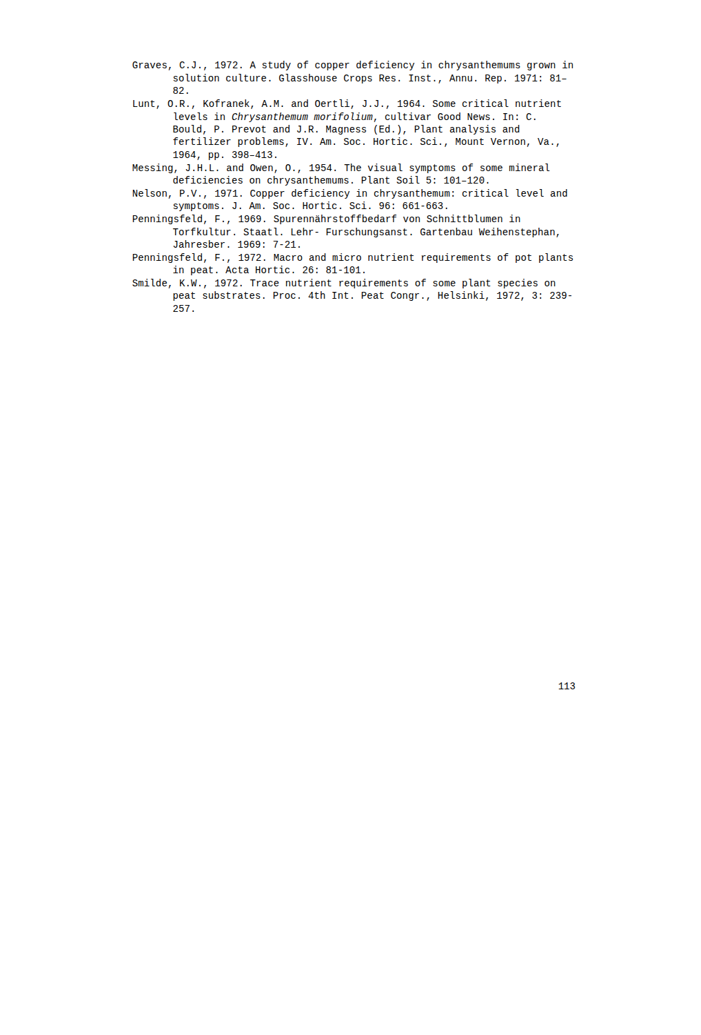Graves, C.J., 1972. A study of copper deficiency in chrysanthemums grown in solution culture. Glasshouse Crops Res. Inst., Annu. Rep. 1971: 81–82.
Lunt, O.R., Kofranek, A.M. and Oertli, J.J., 1964. Some critical nutrient levels in Chrysanthemum morifolium, cultivar Good News. In: C. Bould, P. Prevot and J.R. Magness (Ed.), Plant analysis and fertilizer problems, IV. Am. Soc. Hortic. Sci., Mount Vernon, Va., 1964, pp. 398–413.
Messing, J.H.L. and Owen, O., 1954. The visual symptoms of some mineral deficiencies on chrysanthemums. Plant Soil 5: 101–120.
Nelson, P.V., 1971. Copper deficiency in chrysanthemum: critical level and symptoms. J. Am. Soc. Hortic. Sci. 96: 661-663.
Penningsfeld, F., 1969. Spurennährstoffbedarf von Schnittblumen in Torfkultur. Staatl. Lehr- Furschungsanst. Gartenbau Weihenstephan, Jahresber. 1969: 7-21.
Penningsfeld, F., 1972. Macro and micro nutrient requirements of pot plants in peat. Acta Hortic. 26: 81-101.
Smilde, K.W., 1972. Trace nutrient requirements of some plant species on peat substrates. Proc. 4th Int. Peat Congr., Helsinki, 1972, 3: 239-257.
113